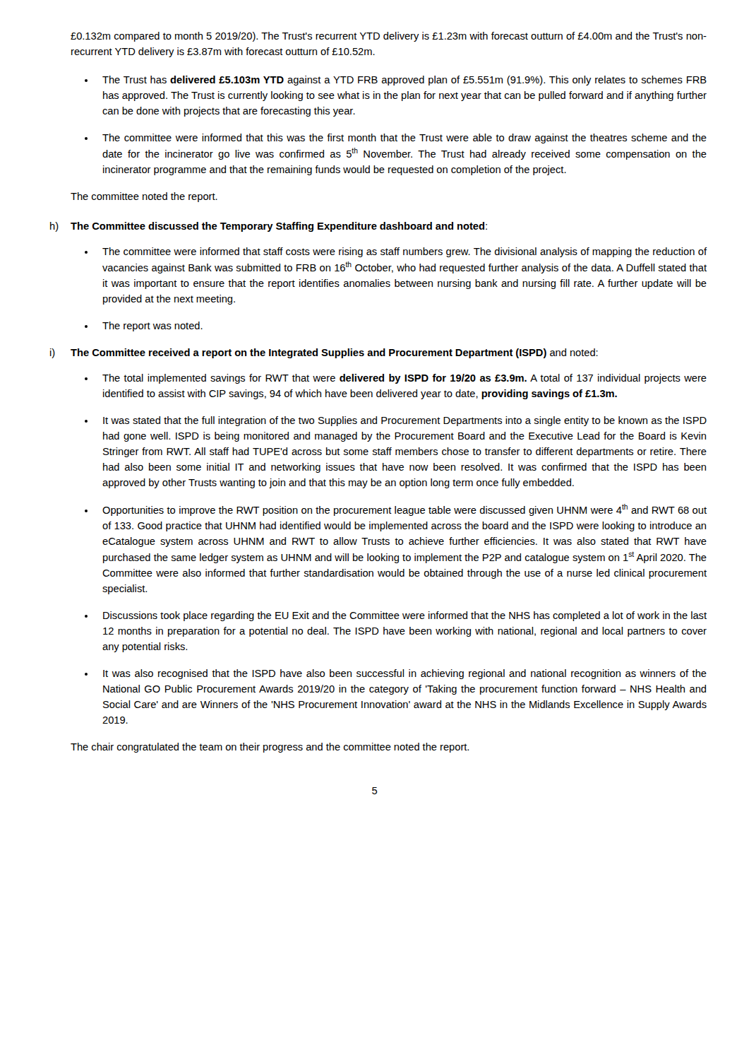£0.132m compared to month 5 2019/20). The Trust's recurrent YTD delivery is £1.23m with forecast outturn of £4.00m and the Trust's non-recurrent YTD delivery is £3.87m with forecast outturn of £10.52m.
The Trust has delivered £5.103m YTD against a YTD FRB approved plan of £5.551m (91.9%). This only relates to schemes FRB has approved. The Trust is currently looking to see what is in the plan for next year that can be pulled forward and if anything further can be done with projects that are forecasting this year.
The committee were informed that this was the first month that the Trust were able to draw against the theatres scheme and the date for the incinerator go live was confirmed as 5th November. The Trust had already received some compensation on the incinerator programme and that the remaining funds would be requested on completion of the project.
The committee noted the report.
h) The Committee discussed the Temporary Staffing Expenditure dashboard and noted:
The committee were informed that staff costs were rising as staff numbers grew. The divisional analysis of mapping the reduction of vacancies against Bank was submitted to FRB on 16th October, who had requested further analysis of the data. A Duffell stated that it was important to ensure that the report identifies anomalies between nursing bank and nursing fill rate. A further update will be provided at the next meeting.
The report was noted.
i) The Committee received a report on the Integrated Supplies and Procurement Department (ISPD) and noted:
The total implemented savings for RWT that were delivered by ISPD for 19/20 as £3.9m. A total of 137 individual projects were identified to assist with CIP savings, 94 of which have been delivered year to date, providing savings of £1.3m.
It was stated that the full integration of the two Supplies and Procurement Departments into a single entity to be known as the ISPD had gone well. ISPD is being monitored and managed by the Procurement Board and the Executive Lead for the Board is Kevin Stringer from RWT. All staff had TUPE'd across but some staff members chose to transfer to different departments or retire. There had also been some initial IT and networking issues that have now been resolved. It was confirmed that the ISPD has been approved by other Trusts wanting to join and that this may be an option long term once fully embedded.
Opportunities to improve the RWT position on the procurement league table were discussed given UHNM were 4th and RWT 68 out of 133. Good practice that UHNM had identified would be implemented across the board and the ISPD were looking to introduce an eCatalogue system across UHNM and RWT to allow Trusts to achieve further efficiencies. It was also stated that RWT have purchased the same ledger system as UHNM and will be looking to implement the P2P and catalogue system on 1st April 2020. The Committee were also informed that further standardisation would be obtained through the use of a nurse led clinical procurement specialist.
Discussions took place regarding the EU Exit and the Committee were informed that the NHS has completed a lot of work in the last 12 months in preparation for a potential no deal. The ISPD have been working with national, regional and local partners to cover any potential risks.
It was also recognised that the ISPD have also been successful in achieving regional and national recognition as winners of the National GO Public Procurement Awards 2019/20 in the category of 'Taking the procurement function forward – NHS Health and Social Care' and are Winners of the 'NHS Procurement Innovation' award at the NHS in the Midlands Excellence in Supply Awards 2019.
The chair congratulated the team on their progress and the committee noted the report.
5